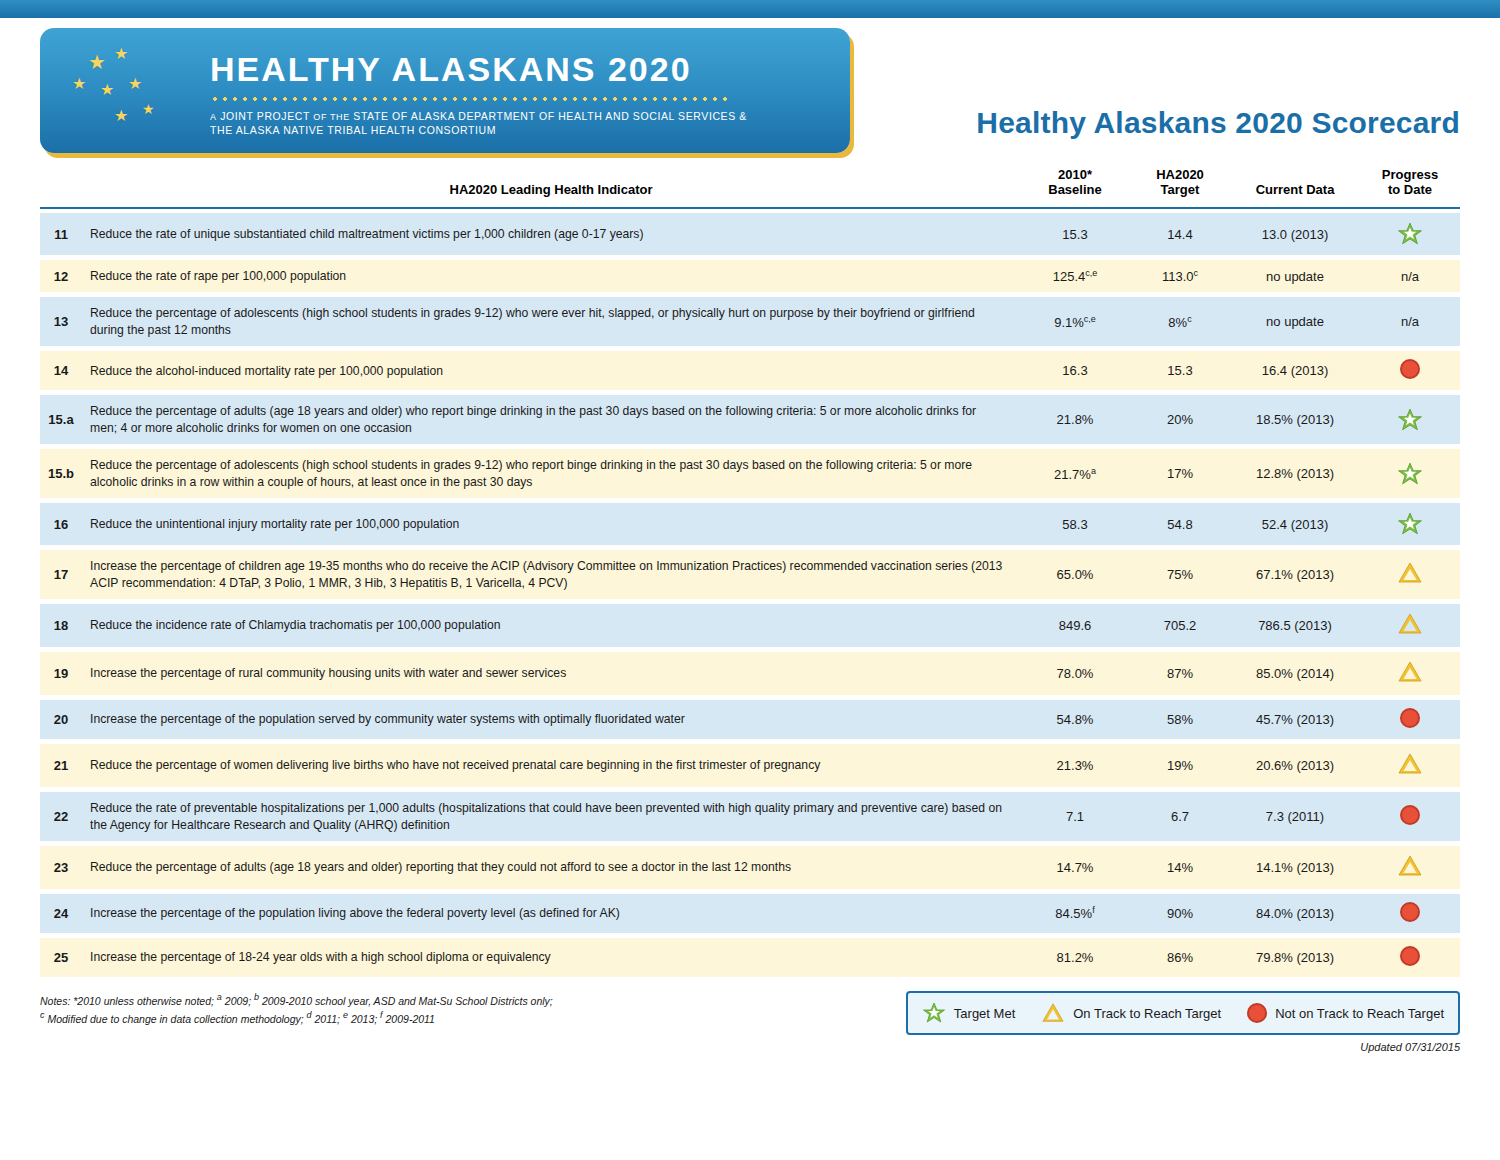★ ★ ★ ★ ★ ★ ★
Healthy Alaskans 2020
A Joint Project of the State of Alaska Department of Health and Social Services & The Alaska Native Tribal Health Consortium
Healthy Alaskans 2020 Scorecard
| | HA2020 Leading Health Indicator | 2010* Baseline | HA2020 Target | Current Data | Progress to Date |
| --- | --- | --- | --- | --- | --- |
| 11 | Reduce the rate of unique substantiated child maltreatment victims per 1,000 children (age 0-17 years) | 15.3 | 14.4 | 13.0 (2013) | |
| 12 | Reduce the rate of rape per 100,000 population | 125.4 c,e | 113.0 c | no update | n/a |
| 13 | Reduce the percentage of adolescents (high school students in grades 9-12) who were ever hit, slapped, or physically hurt on purpose by their boyfriend or girlfriend during the past 12 months | 9.1% c,e | 8% c | no update | n/a |
| 14 | Reduce the alcohol-induced mortality rate per 100,000 population | 16.3 | 15.3 | 16.4 (2013) | |
| 15.a | Reduce the percentage of adults (age 18 years and older) who report binge drinking in the past 30 days based on the following criteria: 5 or more alcoholic drinks for men; 4 or more alcoholic drinks for women on one occasion | 21.8% | 20% | 18.5% (2013) | |
| 15.b | Reduce the percentage of adolescents (high school students in grades 9-12) who report binge drinking in the past 30 days based on the following criteria: 5 or more alcoholic drinks in a row within a couple of hours, at least once in the past 30 days | 21.7% a | 17% | 12.8% (2013) | |
| 16 | Reduce the unintentional injury mortality rate per 100,000 population | 58.3 | 54.8 | 52.4 (2013) | |
| 17 | Increase the percentage of children age 19-35 months who do receive the ACIP (Advisory Committee on Immunization Practices) recommended vaccination series (2013 ACIP recommendation: 4 DTaP, 3 Polio, 1 MMR, 3 Hib, 3 Hepatitis B, 1 Varicella, 4 PCV) | 65.0% | 75% | 67.1% (2013) | |
| 18 | Reduce the incidence rate of Chlamydia trachomatis per 100,000 population | 849.6 | 705.2 | 786.5 (2013) | |
| 19 | Increase the percentage of rural community housing units with water and sewer services | 78.0% | 87% | 85.0% (2014) | |
| 20 | Increase the percentage of the population served by community water systems with optimally fluoridated water | 54.8% | 58% | 45.7% (2013) | |
| 21 | Reduce the percentage of women delivering live births who have not received prenatal care beginning in the first trimester of pregnancy | 21.3% | 19% | 20.6% (2013) | |
| 22 | Reduce the rate of preventable hospitalizations per 1,000 adults (hospitalizations that could have been prevented with high quality primary and preventive care) based on the Agency for Healthcare Research and Quality (AHRQ) definition | 7.1 | 6.7 | 7.3 (2011) | |
| 23 | Reduce the percentage of adults (age 18 years and older) reporting that they could not afford to see a doctor in the last 12 months | 14.7% | 14% | 14.1% (2013) | |
| 24 | Increase the percentage of the population living above the federal poverty level (as defined for AK) | 84.5% f | 90% | 84.0% (2013) | |
| 25 | Increase the percentage of 18-24 year olds with a high school diploma or equivalency | 81.2% | 86% | 79.8% (2013) | |
Notes: *2010 unless otherwise noted; a 2009; b 2009-2010 school year, ASD and Mat-Su School Districts only;
c Modified due to change in data collection methodology; d 2011; e 2013; f 2009-2011
Target Met
On Track to Reach Target
Not on Track to Reach Target
Updated 07/31/2015